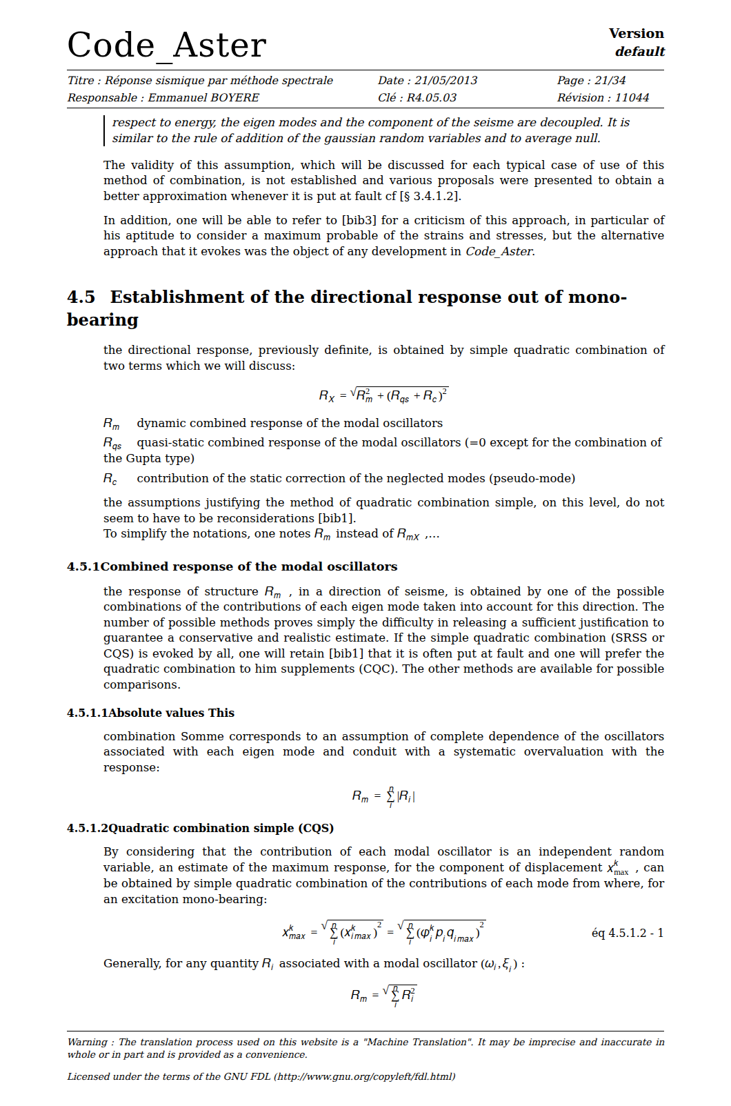Version
default
Code_Aster
| Titre : Réponse sismique par méthode spectrale | Date : 21/05/2013 | Page : 21/34 |
| Responsable : Emmanuel BOYERE | Clé : R4.05.03 | Révision : 11044 |
respect to energy, the eigen modes and the component of the seisme are decoupled. It is similar to the rule of addition of the gaussian random variables and to average null.
The validity of this assumption, which will be discussed for each typical case of use of this method of combination, is not established and various proposals were presented to obtain a better approximation whenever it is put at fault cf [§ 3.4.1.2].
In addition, one will be able to refer to [bib3] for a criticism of this approach, in particular of his aptitude to consider a maximum probable of the strains and stresses, but the alternative approach that it evokes was the object of any development in Code_Aster.
4.5 Establishment of the directional response out of mono-bearing
the directional response, previously definite, is obtained by simple quadratic combination of two terms which we will discuss:
RX = Rm2 + (Rqs+Rc) 2
Rm dynamic combined response of the modal oscillators
Rqs quasi-static combined response of the modal oscillators (=0 except for the combination of the Gupta type)
Rc contribution of the static correction of the neglected modes (pseudo-mode)
the assumptions justifying the method of quadratic combination simple, on this level, do not seem to have to be reconsiderations [bib1].
To simplify the notations, one notes Rm instead of RmX ,…
4.5.1 Combined response of the modal oscillators
the response of structure Rm , in a direction of seisme, is obtained by one of the possible combinations of the contributions of each eigen mode taken into account for this direction. The number of possible methods proves simply the difficulty in releasing a sufficient justification to guarantee a conservative and realistic estimate. If the simple quadratic combination (SRSS or CQS) is evoked by all, one will retain [bib1] that it is often put at fault and one will prefer the quadratic combination to him supplements (CQC). The other methods are available for possible comparisons.
4.5.1.1 Absolute values This
combination Somme corresponds to an assumption of complete dependence of the oscillators associated with each eigen mode and conduit with a systematic overvaluation with the response:
Rm = ∑ i n |Ri|
4.5.1.2 Quadratic combination simple (CQS)
By considering that the contribution of each modal oscillator is an independent random variable, an estimate of the maximum response, for the component of displacement xmaxk , can be obtained by simple quadratic combination of the contributions of each mode from where, for an excitation mono-bearing:
xmaxk = ∑in (ximaxk) 2 = ∑in ( φik pi qimax ) 2 éq 4.5.1.2 - 1
Generally, for any quantity Ri associated with a modal oscillator (ωi,ξi) :
Rm = ∑in Ri2
Warning : The translation process used on this website is a "Machine Translation". It may be imprecise and inaccurate in whole or in part and is provided as a convenience.
Licensed under the terms of the GNU FDL (http://www.gnu.org/copyleft/fdl.html)